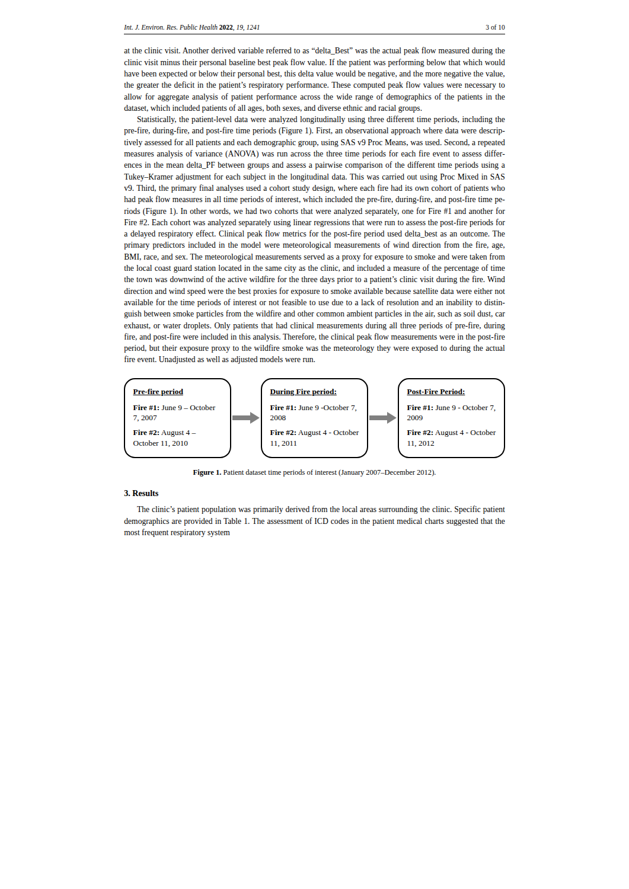Int. J. Environ. Res. Public Health 2022, 19, 1241
3 of 10
at the clinic visit. Another derived variable referred to as “delta_Best” was the actual peak flow measured during the clinic visit minus their personal baseline best peak flow value. If the patient was performing below that which would have been expected or below their personal best, this delta value would be negative, and the more negative the value, the greater the deficit in the patient’s respiratory performance. These computed peak flow values were necessary to allow for aggregate analysis of patient performance across the wide range of demographics of the patients in the dataset, which included patients of all ages, both sexes, and diverse ethnic and racial groups.
Statistically, the patient-level data were analyzed longitudinally using three different time periods, including the pre-fire, during-fire, and post-fire time periods (Figure 1). First, an observational approach where data were descriptively assessed for all patients and each demographic group, using SAS v9 Proc Means, was used. Second, a repeated measures analysis of variance (ANOVA) was run across the three time periods for each fire event to assess differences in the mean delta_PF between groups and assess a pairwise comparison of the different time periods using a Tukey–Kramer adjustment for each subject in the longitudinal data. This was carried out using Proc Mixed in SAS v9. Third, the primary final analyses used a cohort study design, where each fire had its own cohort of patients who had peak flow measures in all time periods of interest, which included the pre-fire, during-fire, and post-fire time periods (Figure 1). In other words, we had two cohorts that were analyzed separately, one for Fire #1 and another for Fire #2. Each cohort was analyzed separately using linear regressions that were run to assess the post-fire periods for a delayed respiratory effect. Clinical peak flow metrics for the post-fire period used delta_best as an outcome. The primary predictors included in the model were meteorological measurements of wind direction from the fire, age, BMI, race, and sex. The meteorological measurements served as a proxy for exposure to smoke and were taken from the local coast guard station located in the same city as the clinic, and included a measure of the percentage of time the town was downwind of the active wildfire for the three days prior to a patient’s clinic visit during the fire. Wind direction and wind speed were the best proxies for exposure to smoke available because satellite data were either not available for the time periods of interest or not feasible to use due to a lack of resolution and an inability to distinguish between smoke particles from the wildfire and other common ambient particles in the air, such as soil dust, car exhaust, or water droplets. Only patients that had clinical measurements during all three periods of pre-fire, during fire, and post-fire were included in this analysis. Therefore, the clinical peak flow measurements were in the post-fire period, but their exposure proxy to the wildfire smoke was the meteorology they were exposed to during the actual fire event. Unadjusted as well as adjusted models were run.
Pre-fire period
Fire #1: June 9 – October 7, 2007
Fire #2: August 4 – October 11, 2010
During Fire period:
Fire #1: June 9 -October 7, 2008
Fire #2: August 4 - October 11, 2011
Post-Fire Period:
Fire #1: June 9 - October 7, 2009
Fire #2: August 4 - October 11, 2012
Figure 1. Patient dataset time periods of interest (January 2007–December 2012).
3. Results
The clinic’s patient population was primarily derived from the local areas surrounding the clinic. Specific patient demographics are provided in Table 1. The assessment of ICD codes in the patient medical charts suggested that the most frequent respiratory system